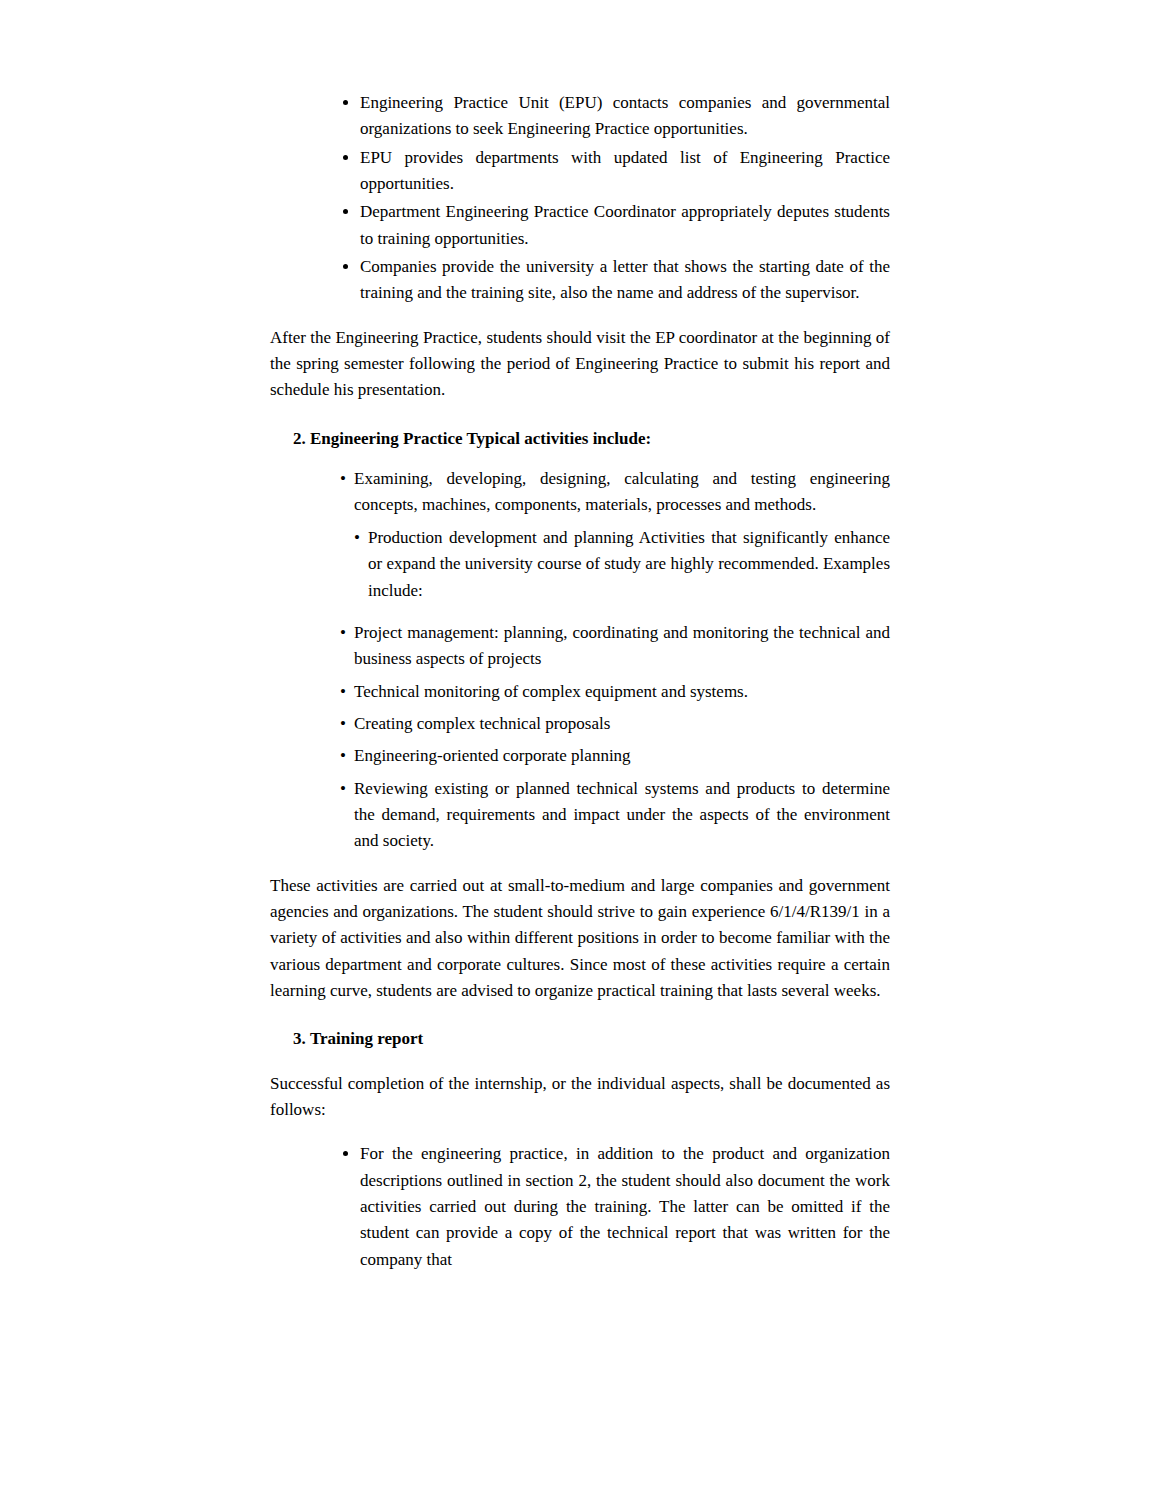Engineering Practice Unit (EPU) contacts companies and governmental organizations to seek Engineering Practice opportunities.
EPU provides departments with updated list of Engineering Practice opportunities.
Department Engineering Practice Coordinator appropriately deputes students to training opportunities.
Companies provide the university a letter that shows the starting date of the training and the training site, also the name and address of the supervisor.
After the Engineering Practice, students should visit the EP coordinator at the beginning of the spring semester following the period of Engineering Practice to submit his report and schedule his presentation.
Engineering Practice Typical activities include:
Examining, developing, designing, calculating and testing engineering concepts, machines, components, materials, processes and methods.
Production development and planning Activities that significantly enhance or expand the university course of study are highly recommended. Examples include:
Project management: planning, coordinating and monitoring the technical and business aspects of projects
Technical monitoring of complex equipment and systems.
Creating complex technical proposals
Engineering-oriented corporate planning
Reviewing existing or planned technical systems and products to determine the demand, requirements and impact under the aspects of the environment and society.
These activities are carried out at small-to-medium and large companies and government agencies and organizations. The student should strive to gain experience 6/1/4/R139/1 in a variety of activities and also within different positions in order to become familiar with the various department and corporate cultures. Since most of these activities require a certain learning curve, students are advised to organize practical training that lasts several weeks.
Training report
Successful completion of the internship, or the individual aspects, shall be documented as follows:
For the engineering practice, in addition to the product and organization descriptions outlined in section 2, the student should also document the work activities carried out during the training. The latter can be omitted if the student can provide a copy of the technical report that was written for the company that